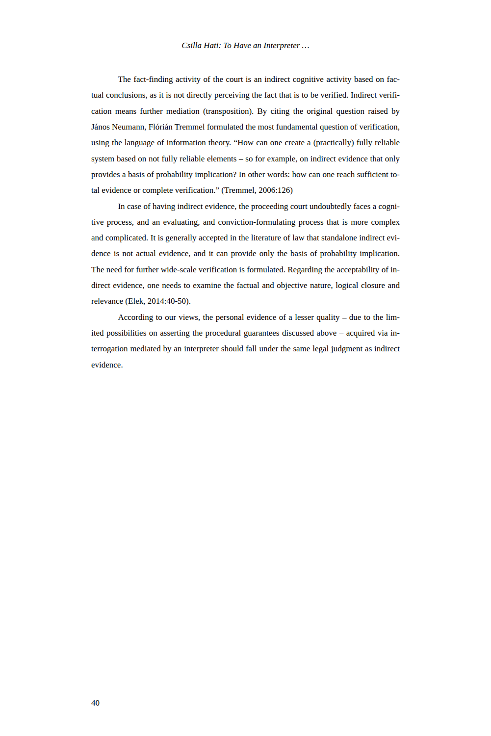Csilla Hati: To Have an Interpreter …
The fact-finding activity of the court is an indirect cognitive activity based on factual conclusions, as it is not directly perceiving the fact that is to be verified. Indirect verification means further mediation (transposition). By citing the original question raised by János Neumann, Flórián Tremmel formulated the most fundamental question of verification, using the language of information theory. “How can one create a (practically) fully reliable system based on not fully reliable elements – so for example, on indirect evidence that only provides a basis of probability implication? In other words: how can one reach sufficient total evidence or complete verification.” (Tremmel, 2006:126)
In case of having indirect evidence, the proceeding court undoubtedly faces a cognitive process, and an evaluating, and conviction-formulating process that is more complex and complicated. It is generally accepted in the literature of law that standalone indirect evidence is not actual evidence, and it can provide only the basis of probability implication. The need for further wide-scale verification is formulated. Regarding the acceptability of indirect evidence, one needs to examine the factual and objective nature, logical closure and relevance (Elek, 2014:40-50).
According to our views, the personal evidence of a lesser quality – due to the limited possibilities on asserting the procedural guarantees discussed above – acquired via interrogation mediated by an interpreter should fall under the same legal judgment as indirect evidence.
40